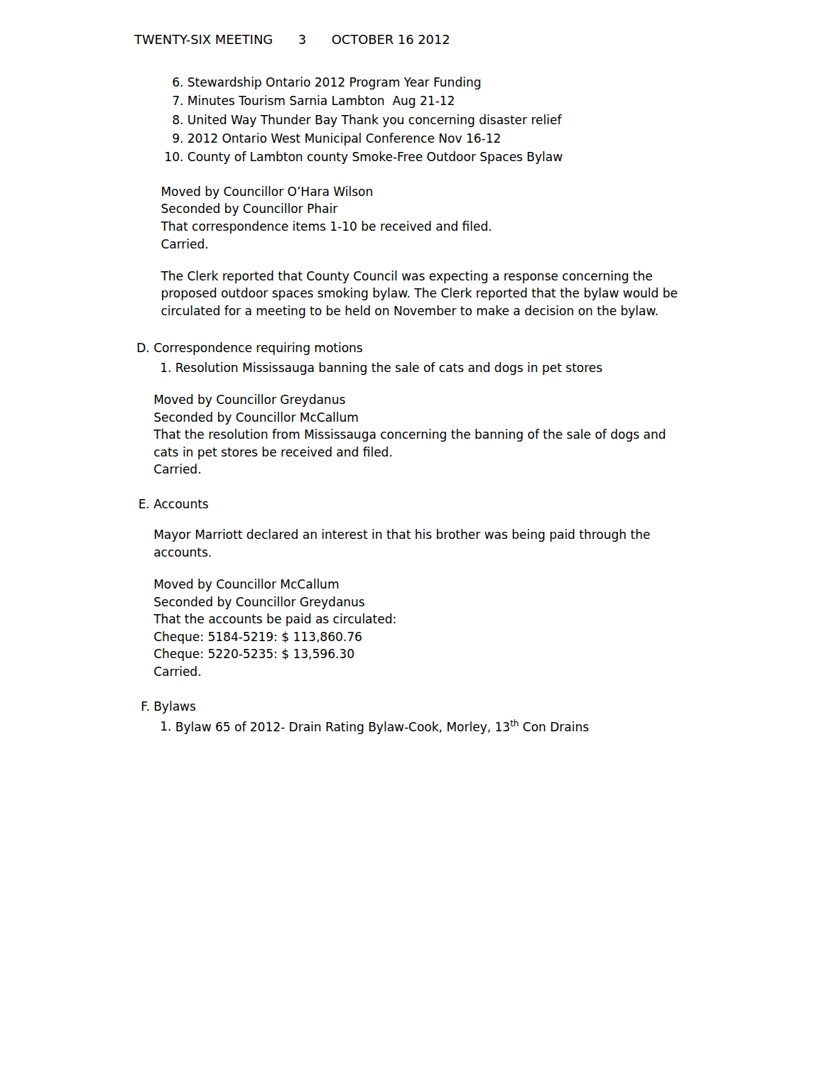TWENTY-SIX MEETING 3 OCTOBER 16 2012
Stewardship Ontario 2012 Program Year Funding
Minutes Tourism Sarnia Lambton Aug 21-12
United Way Thunder Bay Thank you concerning disaster relief
2012 Ontario West Municipal Conference Nov 16-12
County of Lambton county Smoke-Free Outdoor Spaces Bylaw
Moved by Councillor O’Hara Wilson
Seconded by Councillor Phair
That correspondence items 1-10 be received and filed.
Carried.
The Clerk reported that County Council was expecting a response concerning the proposed outdoor spaces smoking bylaw. The Clerk reported that the bylaw would be circulated for a meeting to be held on November to make a decision on the bylaw.
Correspondence requiring motions
Resolution Mississauga banning the sale of cats and dogs in pet stores
Moved by Councillor Greydanus
Seconded by Councillor McCallum
That the resolution from Mississauga concerning the banning of the sale of dogs and cats in pet stores be received and filed.
Carried.
Accounts
Mayor Marriott declared an interest in that his brother was being paid through the accounts.
Moved by Councillor McCallum
Seconded by Councillor Greydanus
That the accounts be paid as circulated:
Cheque: 5184-5219: $ 113,860.76
Cheque: 5220-5235: $ 13,596.30
Carried.
Bylaws
Bylaw 65 of 2012- Drain Rating Bylaw-Cook, Morley, 13th Con Drains